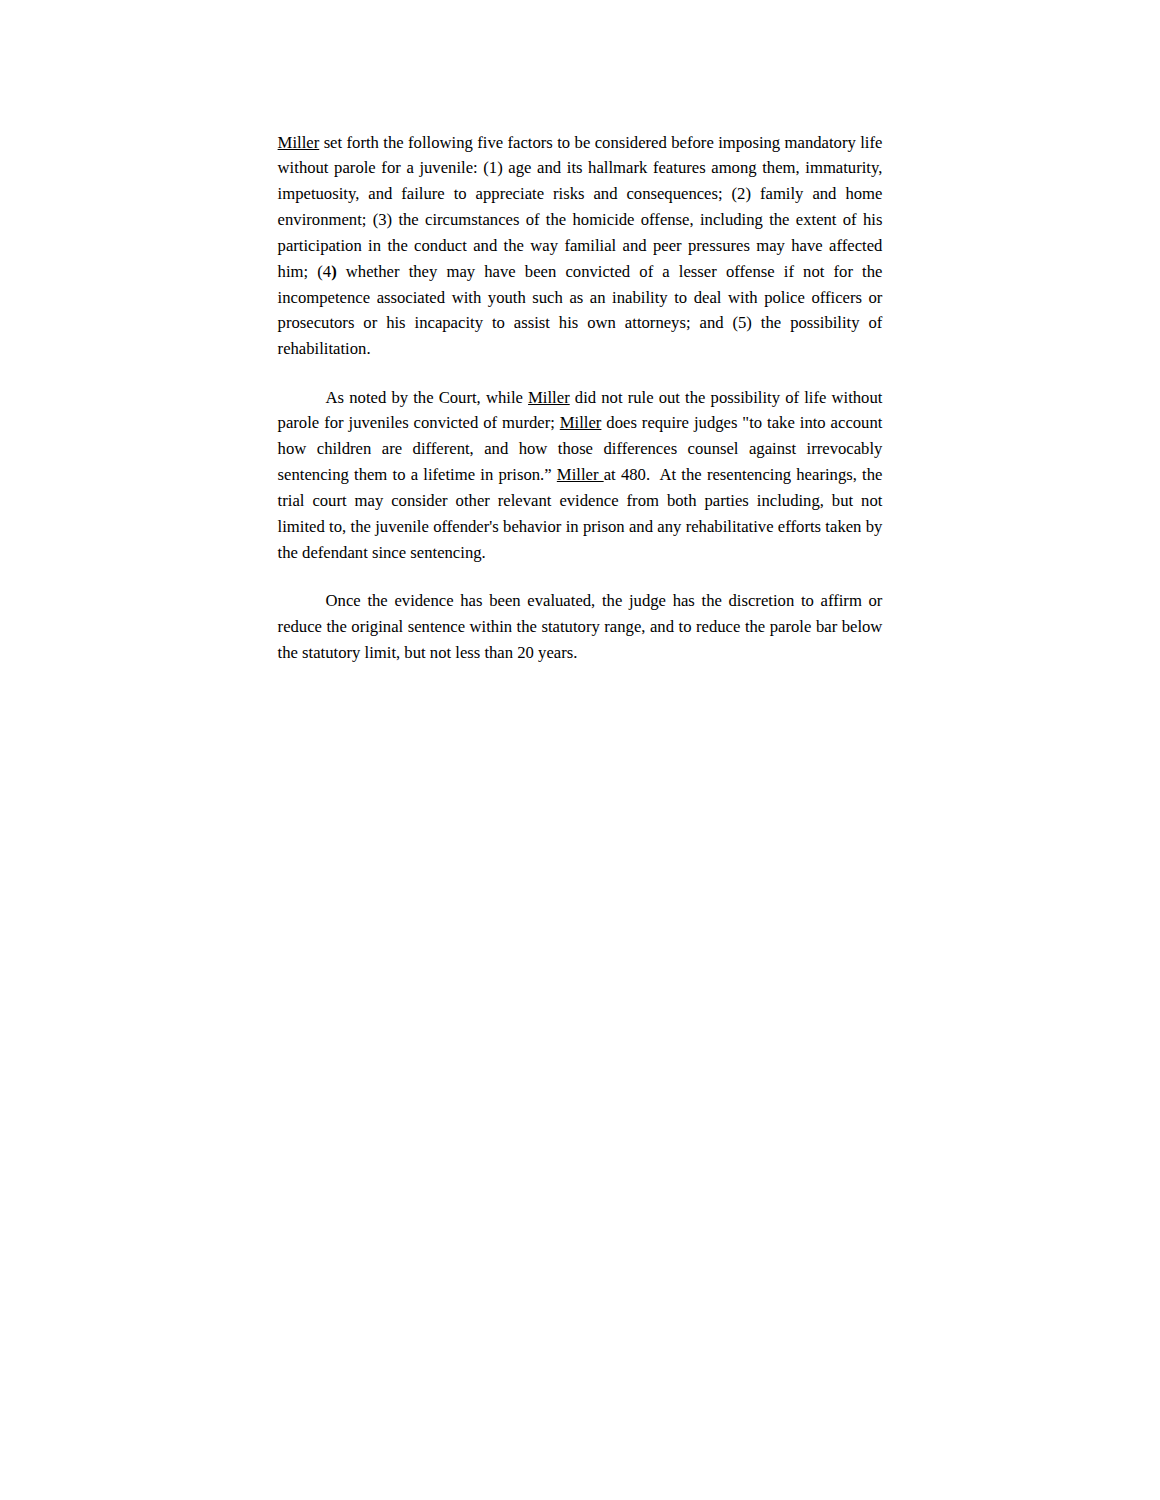Miller set forth the following five factors to be considered before imposing mandatory life without parole for a juvenile: (1) age and its hallmark features among them, immaturity, impetuosity, and failure to appreciate risks and consequences; (2) family and home environment; (3) the circumstances of the homicide offense, including the extent of his participation in the conduct and the way familial and peer pressures may have affected him; (4) whether they may have been convicted of a lesser offense if not for the incompetence associated with youth such as an inability to deal with police officers or prosecutors or his incapacity to assist his own attorneys; and (5) the possibility of rehabilitation.
As noted by the Court, while Miller did not rule out the possibility of life without parole for juveniles convicted of murder; Miller does require judges "to take into account how children are different, and how those differences counsel against irrevocably sentencing them to a lifetime in prison.” Miller at 480. At the resentencing hearings, the trial court may consider other relevant evidence from both parties including, but not limited to, the juvenile offender's behavior in prison and any rehabilitative efforts taken by the defendant since sentencing.
Once the evidence has been evaluated, the judge has the discretion to affirm or reduce the original sentence within the statutory range, and to reduce the parole bar below the statutory limit, but not less than 20 years.